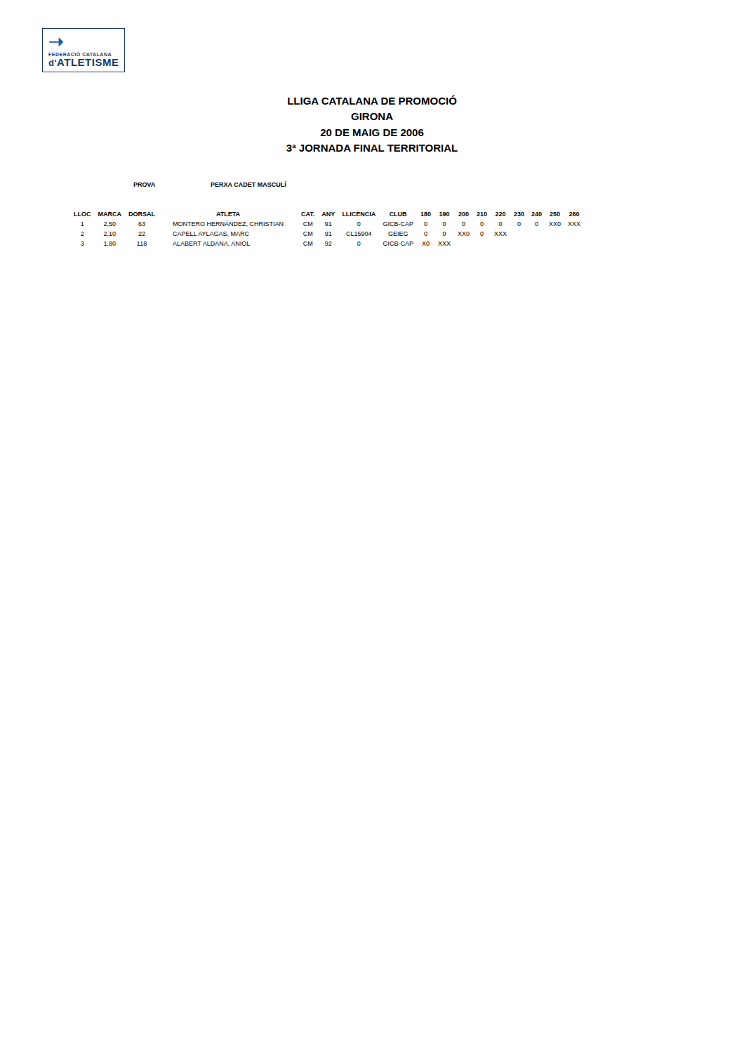➝
FEDERACIÓ CATALANA
d'ATLETISME
LLIGA CATALANA DE PROMOCIÓ
GIRONA
20 DE MAIG DE 2006
3ª JORNADA FINAL TERRITORIAL
PROVAPERXA CADET MASCULÍ
| LLOC | MARCA | DORSAL | ATLETA | CAT. | ANY | LLICÈNCIA | CLUB | 180 | 190 | 200 | 210 | 220 | 230 | 240 | 250 | 260 |
| --- | --- | --- | --- | --- | --- | --- | --- | --- | --- | --- | --- | --- | --- | --- | --- | --- |
| 1 | 2,50 | 63 | MONTERO HERNÁNDEZ, CHRISTIAN | CM | 91 | 0 | GICB-CAP | 0 | 0 | 0 | 0 | 0 | 0 | 0 | XX0 | XXX |
| 2 | 2,10 | 22 | CAPELL AYLAGAS, MARC | CM | 91 | CL15904 | GEIEG | 0 | 0 | XX0 | 0 | XXX | | | | |
| 3 | 1,80 | 118 | ALABERT ALDANA, ANIOL | CM | 92 | 0 | GICB-CAP | X0 | XXX | | | | | | | |